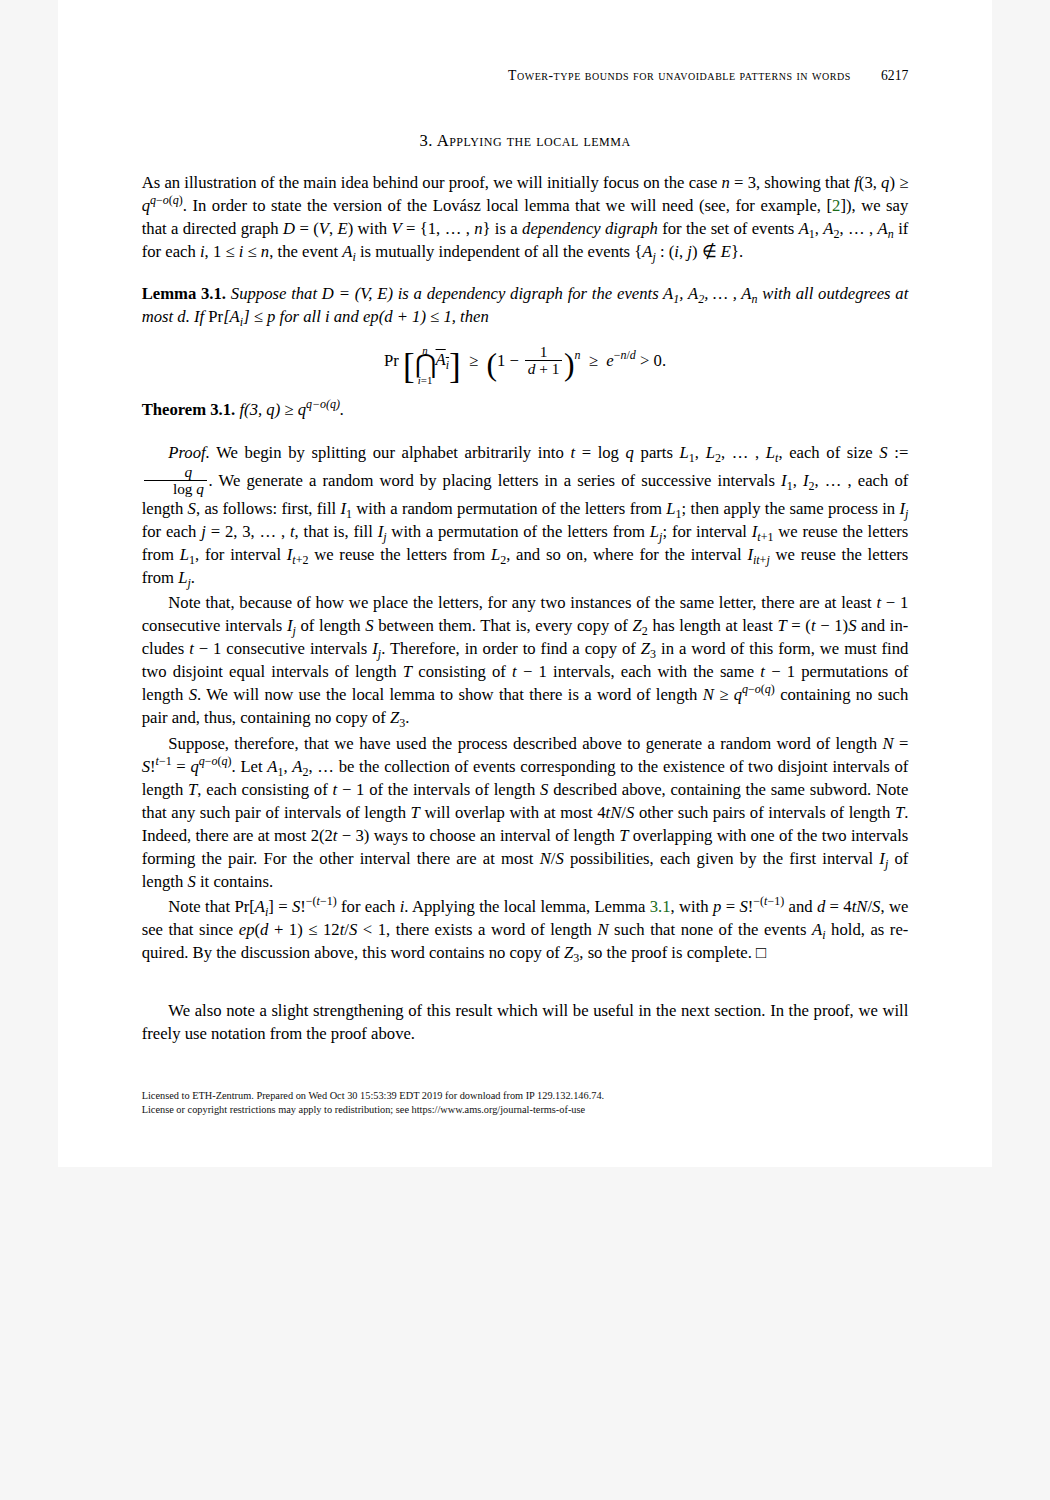Tower-type bounds for unavoidable patterns in words 6217
3. Applying the local lemma
As an illustration of the main idea behind our proof, we will initially focus on the case n = 3, showing that f(3, q) ≥ qq−o(q). In order to state the version of the Lovász local lemma that we will need (see, for example, [2]), we say that a directed graph D = (V, E) with V = {1, … , n} is a dependency digraph for the set of events A1, A2, … , An if for each i, 1 ≤ i ≤ n, the event Ai is mutually independent of all the events {Aj : (i, j) ∉ E}.
Lemma 3.1. Suppose that D = (V, E) is a dependency digraph for the events A1, A2, … , An with all outdegrees at most d. If Pr[Ai] ≤ p for all i and ep(d + 1) ≤ 1, then
Pr [⋂ni=1 Ai] ≥ (1 − 1 d + 1)n ≥ e−n/d > 0.
Theorem 3.1. f(3, q) ≥ qq−o(q).
Proof. We begin by splitting our alphabet arbitrarily into t = log q parts L1, L2, … , Lt, each of size S := qlog q. We generate a random word by placing letters in a series of successive intervals I1, I2, … , each of length S, as follows: first, fill I1 with a random permutation of the letters from L1; then apply the same process in Ij for each j = 2, 3, … , t, that is, fill Ij with a permutation of the letters from Lj; for interval It+1 we reuse the letters from L1, for interval It+2 we reuse the letters from L2, and so on, where for the interval Iit+j we reuse the letters from Lj.
Note that, because of how we place the letters, for any two instances of the same letter, there are at least t − 1 consecutive intervals Ij of length S between them. That is, every copy of Z2 has length at least T = (t − 1)S and includes t − 1 consecutive intervals Ij. Therefore, in order to find a copy of Z3 in a word of this form, we must find two disjoint equal intervals of length T consisting of t − 1 intervals, each with the same t − 1 permutations of length S. We will now use the local lemma to show that there is a word of length N ≥ qq−o(q) containing no such pair and, thus, containing no copy of Z3.
Suppose, therefore, that we have used the process described above to generate a random word of length N = S!t−1 = qq−o(q). Let A1, A2, … be the collection of events corresponding to the existence of two disjoint intervals of length T, each consisting of t − 1 of the intervals of length S described above, containing the same subword. Note that any such pair of intervals of length T will overlap with at most 4tN/S other such pairs of intervals of length T. Indeed, there are at most 2(2t − 3) ways to choose an interval of length T overlapping with one of the two intervals forming the pair. For the other interval there are at most N/S possibilities, each given by the first interval Ij of length S it contains.
Note that Pr[Ai] = S!−(t−1) for each i. Applying the local lemma, Lemma 3.1, with p = S!−(t−1) and d = 4tN/S, we see that since ep(d + 1) ≤ 12t/S < 1, there exists a word of length N such that none of the events Ai hold, as required. By the discussion above, this word contains no copy of Z3, so the proof is complete. □
We also note a slight strengthening of this result which will be useful in the next section. In the proof, we will freely use notation from the proof above.
Licensed to ETH-Zentrum. Prepared on Wed Oct 30 15:53:39 EDT 2019 for download from IP 129.132.146.74.
License or copyright restrictions may apply to redistribution; see https://www.ams.org/journal-terms-of-use